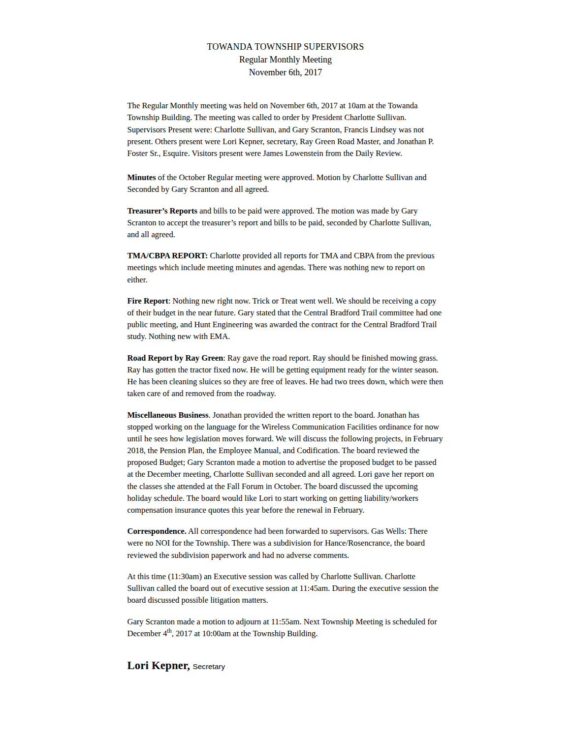TOWANDA TOWNSHIP SUPERVISORS
Regular Monthly Meeting
November 6th, 2017
The Regular Monthly meeting was held on November 6th, 2017 at 10am at the Towanda Township Building. The meeting was called to order by President Charlotte Sullivan. Supervisors Present were: Charlotte Sullivan, and Gary Scranton, Francis Lindsey was not present. Others present were Lori Kepner, secretary, Ray Green Road Master, and Jonathan P. Foster Sr., Esquire. Visitors present were James Lowenstein from the Daily Review.
Minutes of the October Regular meeting were approved. Motion by Charlotte Sullivan and Seconded by Gary Scranton and all agreed.
Treasurer’s Reports and bills to be paid were approved. The motion was made by Gary Scranton to accept the treasurer’s report and bills to be paid, seconded by Charlotte Sullivan, and all agreed.
TMA/CBPA REPORT: Charlotte provided all reports for TMA and CBPA from the previous meetings which include meeting minutes and agendas. There was nothing new to report on either.
Fire Report: Nothing new right now. Trick or Treat went well. We should be receiving a copy of their budget in the near future. Gary stated that the Central Bradford Trail committee had one public meeting, and Hunt Engineering was awarded the contract for the Central Bradford Trail study. Nothing new with EMA.
Road Report by Ray Green: Ray gave the road report. Ray should be finished mowing grass. Ray has gotten the tractor fixed now. He will be getting equipment ready for the winter season. He has been cleaning sluices so they are free of leaves. He had two trees down, which were then taken care of and removed from the roadway.
Miscellaneous Business. Jonathan provided the written report to the board. Jonathan has stopped working on the language for the Wireless Communication Facilities ordinance for now until he sees how legislation moves forward. We will discuss the following projects, in February 2018, the Pension Plan, the Employee Manual, and Codification. The board reviewed the proposed Budget; Gary Scranton made a motion to advertise the proposed budget to be passed at the December meeting, Charlotte Sullivan seconded and all agreed. Lori gave her report on the classes she attended at the Fall Forum in October. The board discussed the upcoming holiday schedule. The board would like Lori to start working on getting liability/workers compensation insurance quotes this year before the renewal in February.
Correspondence. All correspondence had been forwarded to supervisors. Gas Wells: There were no NOI for the Township. There was a subdivision for Hance/Rosencrance, the board reviewed the subdivision paperwork and had no adverse comments.
At this time (11:30am) an Executive session was called by Charlotte Sullivan. Charlotte Sullivan called the board out of executive session at 11:45am. During the executive session the board discussed possible litigation matters.
Gary Scranton made a motion to adjourn at 11:55am. Next Township Meeting is scheduled for December 4th, 2017 at 10:00am at the Township Building.
Lori Kepner, Secretary